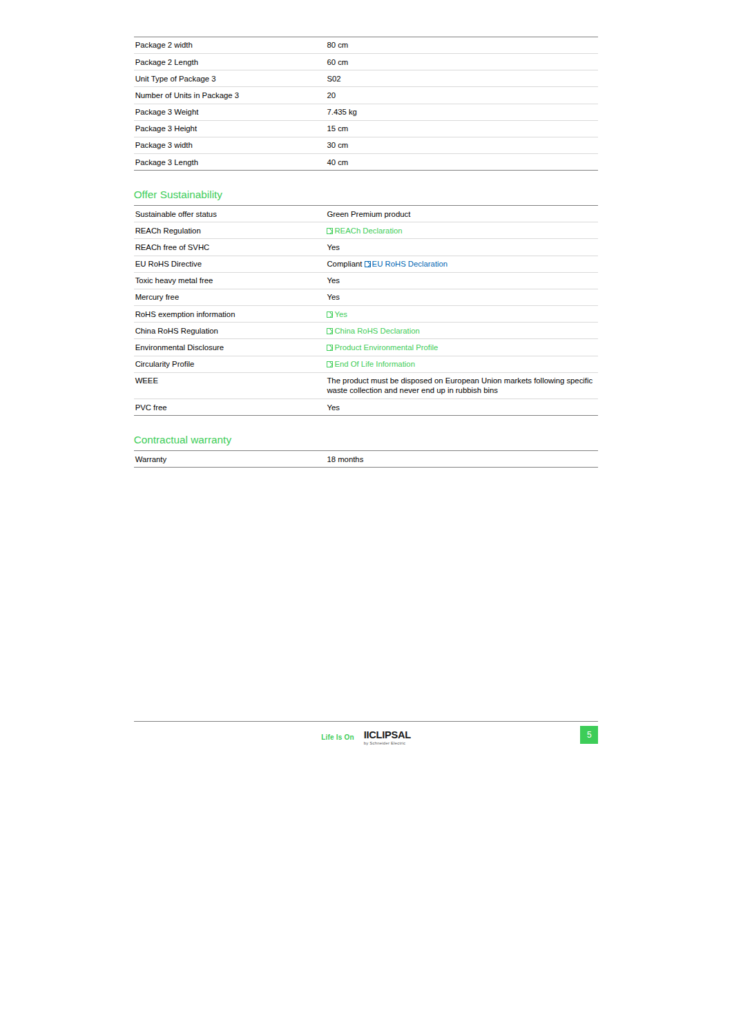| Package 2 width | 80 cm |
| Package 2 Length | 60 cm |
| Unit Type of Package 3 | S02 |
| Number of Units in Package 3 | 20 |
| Package 3 Weight | 7.435 kg |
| Package 3 Height | 15 cm |
| Package 3 width | 30 cm |
| Package 3 Length | 40 cm |
Offer Sustainability
| Sustainable offer status | Green Premium product |
| REACh Regulation | REACh Declaration |
| REACh free of SVHC | Yes |
| EU RoHS Directive | Compliant EU RoHS Declaration |
| Toxic heavy metal free | Yes |
| Mercury free | Yes |
| RoHS exemption information | Yes |
| China RoHS Regulation | China RoHS Declaration |
| Environmental Disclosure | Product Environmental Profile |
| Circularity Profile | End Of Life Information |
| WEEE | The product must be disposed on European Union markets following specific waste collection and never end up in rubbish bins |
| PVC free | Yes |
Contractual warranty
| Warranty | 18 months |
Life Is On IICLIPSAL by Schneider Electric
5